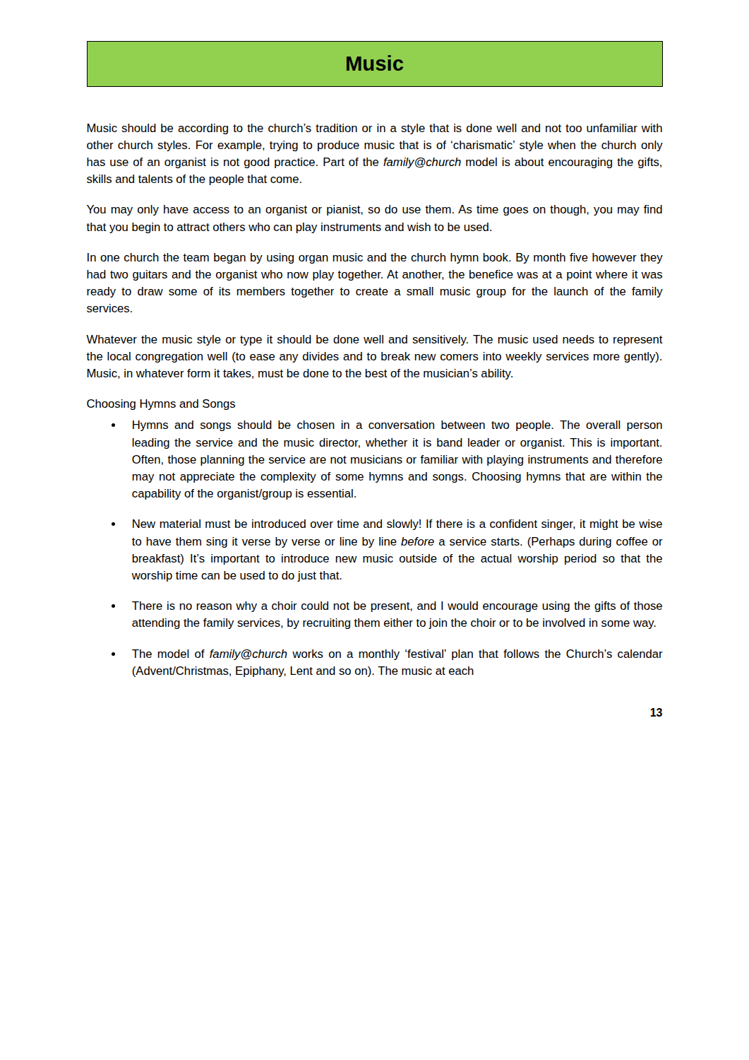Music
Music should be according to the church’s tradition or in a style that is done well and not too unfamiliar with other church styles. For example, trying to produce music that is of ‘charismatic’ style when the church only has use of an organist is not good practice. Part of the family@church model is about encouraging the gifts, skills and talents of the people that come.
You may only have access to an organist or pianist, so do use them. As time goes on though, you may find that you begin to attract others who can play instruments and wish to be used.
In one church the team began by using organ music and the church hymn book. By month five however they had two guitars and the organist who now play together. At another, the benefice was at a point where it was ready to draw some of its members together to create a small music group for the launch of the family services.
Whatever the music style or type it should be done well and sensitively. The music used needs to represent the local congregation well (to ease any divides and to break new comers into weekly services more gently). Music, in whatever form it takes, must be done to the best of the musician’s ability.
Choosing Hymns and Songs
Hymns and songs should be chosen in a conversation between two people. The overall person leading the service and the music director, whether it is band leader or organist. This is important. Often, those planning the service are not musicians or familiar with playing instruments and therefore may not appreciate the complexity of some hymns and songs. Choosing hymns that are within the capability of the organist/group is essential.
New material must be introduced over time and slowly! If there is a confident singer, it might be wise to have them sing it verse by verse or line by line before a service starts. (Perhaps during coffee or breakfast) It’s important to introduce new music outside of the actual worship period so that the worship time can be used to do just that.
There is no reason why a choir could not be present, and I would encourage using the gifts of those attending the family services, by recruiting them either to join the choir or to be involved in some way.
The model of family@church works on a monthly ‘festival’ plan that follows the Church’s calendar (Advent/Christmas, Epiphany, Lent and so on). The music at each
13